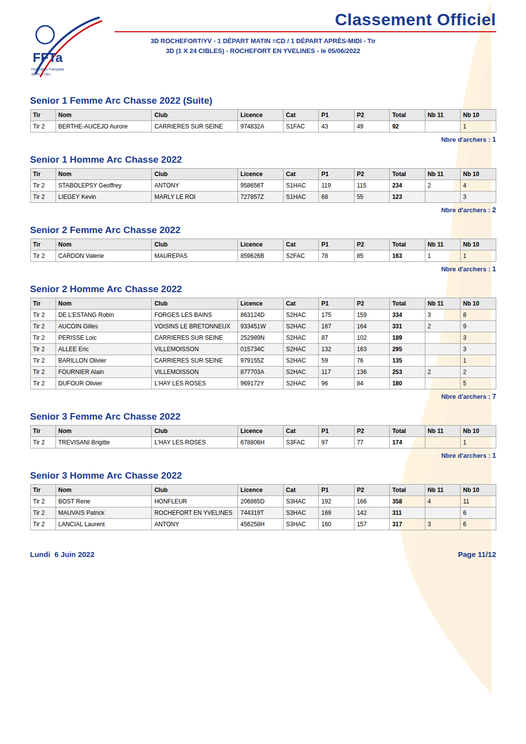FFTa Fédération Française de Tir à l'Arc
Classement Officiel
3D ROCHEFORT/YV - 1 DÉPART MATIN =CD / 1 DÉPART APRÈS-MIDI - Tir
3D (1 X 24 CIBLES) - ROCHEFORT EN YVELINES - le 05/06/2022
Senior 1 Femme Arc Chasse 2022 (Suite)
| Tir | Nom | Club | Licence | Cat | P1 | P2 | Total | Nb 11 | Nb 10 |
| --- | --- | --- | --- | --- | --- | --- | --- | --- | --- |
| Tir 2 | BERTHE-AUCEJO Aurore | CARRIERES SUR SEINE | 974832A | S1FAC | 43 | 49 | 92 | | 1 |
Nbre d'archers : 1
Senior 1 Homme Arc Chasse 2022
| Tir | Nom | Club | Licence | Cat | P1 | P2 | Total | Nb 11 | Nb 10 |
| --- | --- | --- | --- | --- | --- | --- | --- | --- | --- |
| Tir 2 | STABOLEPSY Geoffrey | ANTONY | 958656T | S1HAC | 119 | 115 | 234 | 2 | 4 |
| Tir 2 | LIEGEY Kevin | MARLY LE ROI | 727857Z | S1HAC | 68 | 55 | 123 | | 3 |
Nbre d'archers : 2
Senior 2 Femme Arc Chasse 2022
| Tir | Nom | Club | Licence | Cat | P1 | P2 | Total | Nb 11 | Nb 10 |
| --- | --- | --- | --- | --- | --- | --- | --- | --- | --- |
| Tir 2 | CARDON Valerie | MAUREPAS | 859626B | S2FAC | 78 | 85 | 163 | 1 | 1 |
Nbre d'archers : 1
Senior 2 Homme Arc Chasse 2022
| Tir | Nom | Club | Licence | Cat | P1 | P2 | Total | Nb 11 | Nb 10 |
| --- | --- | --- | --- | --- | --- | --- | --- | --- | --- |
| Tir 2 | DE L'ESTANG Robin | FORGES LES BAINS | 863124D | S2HAC | 175 | 159 | 334 | 3 | 8 |
| Tir 2 | AUCOIN Gilles | VOISINS LE BRETONNEUX | 933451W | S2HAC | 167 | 164 | 331 | 2 | 9 |
| Tir 2 | PERISSE Loic | CARRIERES SUR SEINE | 252989N | S2HAC | 87 | 102 | 189 | | 3 |
| Tir 2 | ALLEE Eric | VILLEMOISSON | 015734C | S2HAC | 132 | 163 | 295 | | 3 |
| Tir 2 | BARILLON Olivier | CARRIERES SUR SEINE | 979155Z | S2HAC | 59 | 76 | 135 | | 1 |
| Tir 2 | FOURNIER Alain | VILLEMOISSON | 877703A | S2HAC | 117 | 136 | 253 | 2 | 2 |
| Tir 2 | DUFOUR Olivier | L'HAY LES ROSES | 969172Y | S2HAC | 96 | 84 | 180 | | 5 |
Nbre d'archers : 7
Senior 3 Femme Arc Chasse 2022
| Tir | Nom | Club | Licence | Cat | P1 | P2 | Total | Nb 11 | Nb 10 |
| --- | --- | --- | --- | --- | --- | --- | --- | --- | --- |
| Tir 2 | TREVISANI Brigitte | L'HAY LES ROSES | 678806H | S3FAC | 97 | 77 | 174 | | 1 |
Nbre d'archers : 1
Senior 3 Homme Arc Chasse 2022
| Tir | Nom | Club | Licence | Cat | P1 | P2 | Total | Nb 11 | Nb 10 |
| --- | --- | --- | --- | --- | --- | --- | --- | --- | --- |
| Tir 2 | BOST Rene | HONFLEUR | 206865D | S3HAC | 192 | 166 | 358 | 4 | 11 |
| Tir 2 | MAUVAIS Patrick | ROCHEFORT EN YVELINES | 744319T | S3HAC | 169 | 142 | 311 | | 6 |
| Tir 2 | LANCIAL Laurent | ANTONY | 456258H | S3HAC | 160 | 157 | 317 | 3 | 6 |
Lundi 6 Juin 2022
Page 11/12